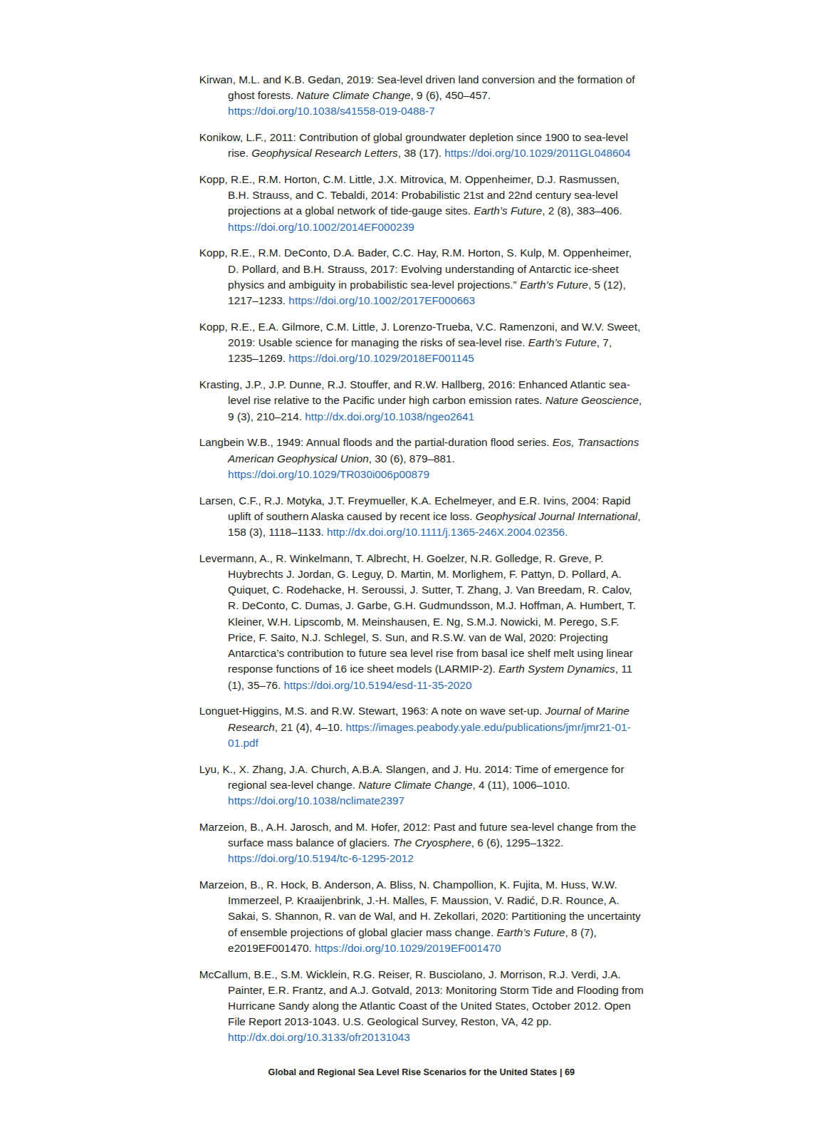Kirwan, M.L. and K.B. Gedan, 2019: Sea-level driven land conversion and the formation of ghost forests. Nature Climate Change, 9 (6), 450–457. https://doi.org/10.1038/s41558-019-0488-7
Konikow, L.F., 2011: Contribution of global groundwater depletion since 1900 to sea-level rise. Geophysical Research Letters, 38 (17). https://doi.org/10.1029/2011GL048604
Kopp, R.E., R.M. Horton, C.M. Little, J.X. Mitrovica, M. Oppenheimer, D.J. Rasmussen, B.H. Strauss, and C. Tebaldi, 2014: Probabilistic 21st and 22nd century sea-level projections at a global network of tide-gauge sites. Earth’s Future, 2 (8), 383–406. https://doi.org/10.1002/2014EF000239
Kopp, R.E., R.M. DeConto, D.A. Bader, C.C. Hay, R.M. Horton, S. Kulp, M. Oppenheimer, D. Pollard, and B.H. Strauss, 2017: Evolving understanding of Antarctic ice-sheet physics and ambiguity in probabilistic sea-level projections.” Earth’s Future, 5 (12), 1217–1233. https://doi.org/10.1002/2017EF000663
Kopp, R.E., E.A. Gilmore, C.M. Little, J. Lorenzo-Trueba, V.C. Ramenzoni, and W.V. Sweet, 2019: Usable science for managing the risks of sea-level rise. Earth’s Future, 7, 1235–1269. https://doi.org/10.1029/2018EF001145
Krasting, J.P., J.P. Dunne, R.J. Stouffer, and R.W. Hallberg, 2016: Enhanced Atlantic sea-level rise relative to the Pacific under high carbon emission rates. Nature Geoscience, 9 (3), 210–214. http://dx.doi.org/10.1038/ngeo2641
Langbein W.B., 1949: Annual floods and the partial-duration flood series. Eos, Transactions American Geophysical Union, 30 (6), 879–881. https://doi.org/10.1029/TR030i006p00879
Larsen, C.F., R.J. Motyka, J.T. Freymueller, K.A. Echelmeyer, and E.R. Ivins, 2004: Rapid uplift of southern Alaska caused by recent ice loss. Geophysical Journal International, 158 (3), 1118–1133. http://dx.doi.org/10.1111/j.1365-246X.2004.02356.
Levermann, A., R. Winkelmann, T. Albrecht, H. Goelzer, N.R. Golledge, R. Greve, P. Huybrechts J. Jordan, G. Leguy, D. Martin, M. Morlighem, F. Pattyn, D. Pollard, A. Quiquet, C. Rodehacke, H. Seroussi, J. Sutter, T. Zhang, J. Van Breedam, R. Calov, R. DeConto, C. Dumas, J. Garbe, G.H. Gudmundsson, M.J. Hoffman, A. Humbert, T. Kleiner, W.H. Lipscomb, M. Meinshausen, E. Ng, S.M.J. Nowicki, M. Perego, S.F. Price, F. Saito, N.J. Schlegel, S. Sun, and R.S.W. van de Wal, 2020: Projecting Antarctica’s contribution to future sea level rise from basal ice shelf melt using linear response functions of 16 ice sheet models (LARMIP-2). Earth System Dynamics, 11 (1), 35–76. https://doi.org/10.5194/esd-11-35-2020
Longuet-Higgins, M.S. and R.W. Stewart, 1963: A note on wave set-up. Journal of Marine Research, 21 (4), 4–10. https://images.peabody.yale.edu/publications/jmr/jmr21-01-01.pdf
Lyu, K., X. Zhang, J.A. Church, A.B.A. Slangen, and J. Hu. 2014: Time of emergence for regional sea-level change. Nature Climate Change, 4 (11), 1006–1010. https://doi.org/10.1038/nclimate2397
Marzeion, B., A.H. Jarosch, and M. Hofer, 2012: Past and future sea-level change from the surface mass balance of glaciers. The Cryosphere, 6 (6), 1295–1322. https://doi.org/10.5194/tc-6-1295-2012
Marzeion, B., R. Hock, B. Anderson, A. Bliss, N. Champollion, K. Fujita, M. Huss, W.W. Immerzeel, P. Kraaijenbrink, J.-H. Malles, F. Maussion, V. Radić, D.R. Rounce, A. Sakai, S. Shannon, R. van de Wal, and H. Zekollari, 2020: Partitioning the uncertainty of ensemble projections of global glacier mass change. Earth’s Future, 8 (7), e2019EF001470. https://doi.org/10.1029/2019EF001470
McCallum, B.E., S.M. Wicklein, R.G. Reiser, R. Busciolano, J. Morrison, R.J. Verdi, J.A. Painter, E.R. Frantz, and A.J. Gotvald, 2013: Monitoring Storm Tide and Flooding from Hurricane Sandy along the Atlantic Coast of the United States, October 2012. Open File Report 2013-1043. U.S. Geological Survey, Reston, VA, 42 pp. http://dx.doi.org/10.3133/ofr20131043
Global and Regional Sea Level Rise Scenarios for the United States | 69